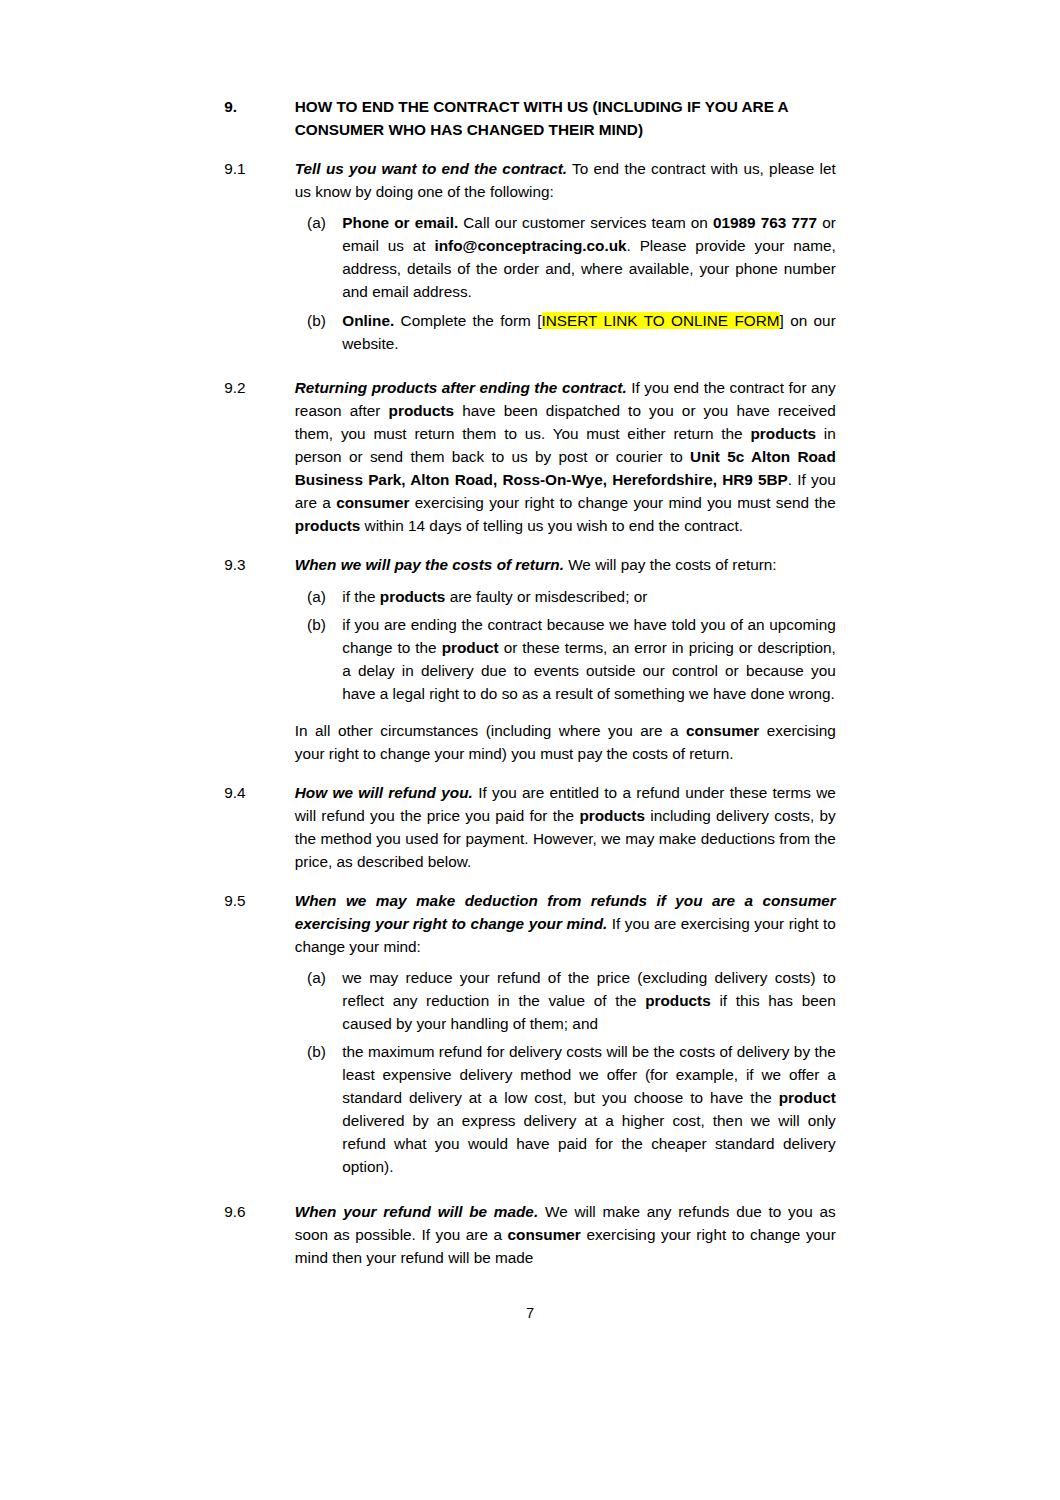9.
How to end the contract with us (including if you are a consumer who has changed their mind)
9.1
Tell us you want to end the contract. To end the contract with us, please let us know by doing one of the following:
(a) Phone or email. Call our customer services team on 01989 763 777 or email us at info@conceptracing.co.uk. Please provide your name, address, details of the order and, where available, your phone number and email address.
(b) Online. Complete the form [INSERT LINK TO ONLINE FORM] on our website.
9.2
Returning products after ending the contract. If you end the contract for any reason after products have been dispatched to you or you have received them, you must return them to us. You must either return the products in person or send them back to us by post or courier to Unit 5c Alton Road Business Park, Alton Road, Ross-On-Wye, Herefordshire, HR9 5BP. If you are a consumer exercising your right to change your mind you must send the products within 14 days of telling us you wish to end the contract.
9.3
When we will pay the costs of return. We will pay the costs of return:
(a) if the products are faulty or misdescribed; or
(b) if you are ending the contract because we have told you of an upcoming change to the product or these terms, an error in pricing or description, a delay in delivery due to events outside our control or because you have a legal right to do so as a result of something we have done wrong.
In all other circumstances (including where you are a consumer exercising your right to change your mind) you must pay the costs of return.
9.4
How we will refund you. If you are entitled to a refund under these terms we will refund you the price you paid for the products including delivery costs, by the method you used for payment. However, we may make deductions from the price, as described below.
9.5
When we may make deduction from refunds if you are a consumer exercising your right to change your mind. If you are exercising your right to change your mind:
(a) we may reduce your refund of the price (excluding delivery costs) to reflect any reduction in the value of the products if this has been caused by your handling of them; and
(b) the maximum refund for delivery costs will be the costs of delivery by the least expensive delivery method we offer (for example, if we offer a standard delivery at a low cost, but you choose to have the product delivered by an express delivery at a higher cost, then we will only refund what you would have paid for the cheaper standard delivery option).
9.6
When your refund will be made. We will make any refunds due to you as soon as possible. If you are a consumer exercising your right to change your mind then your refund will be made
7